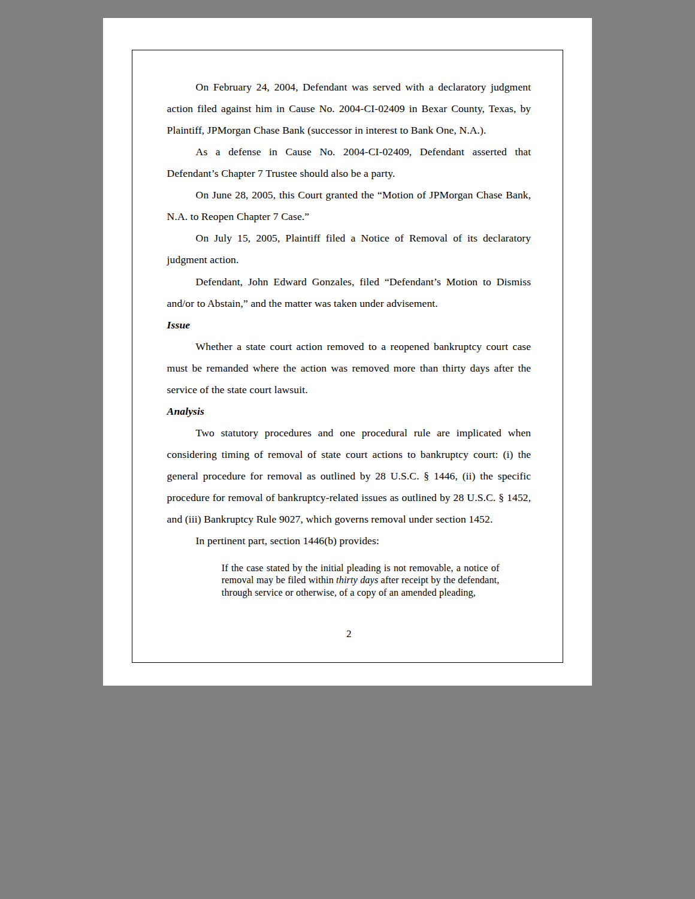On February 24, 2004, Defendant was served with a declaratory judgment action filed against him in Cause No. 2004-CI-02409 in Bexar County, Texas, by Plaintiff, JPMorgan Chase Bank (successor in interest to Bank One, N.A.).
As a defense in Cause No. 2004-CI-02409, Defendant asserted that Defendant’s Chapter 7 Trustee should also be a party.
On June 28, 2005, this Court granted the “Motion of JPMorgan Chase Bank, N.A. to Reopen Chapter 7 Case.”
On July 15, 2005, Plaintiff filed a Notice of Removal of its declaratory judgment action.
Defendant, John Edward Gonzales, filed “Defendant’s Motion to Dismiss and/or to Abstain,” and the matter was taken under advisement.
Issue
Whether a state court action removed to a reopened bankruptcy court case must be remanded where the action was removed more than thirty days after the service of the state court lawsuit.
Analysis
Two statutory procedures and one procedural rule are implicated when considering timing of removal of state court actions to bankruptcy court: (i) the general procedure for removal as outlined by 28 U.S.C. § 1446, (ii) the specific procedure for removal of bankruptcy-related issues as outlined by 28 U.S.C. § 1452, and (iii) Bankruptcy Rule 9027, which governs removal under section 1452.
In pertinent part, section 1446(b) provides:
If the case stated by the initial pleading is not removable, a notice of removal may be filed within thirty days after receipt by the defendant, through service or otherwise, of a copy of an amended pleading,
2